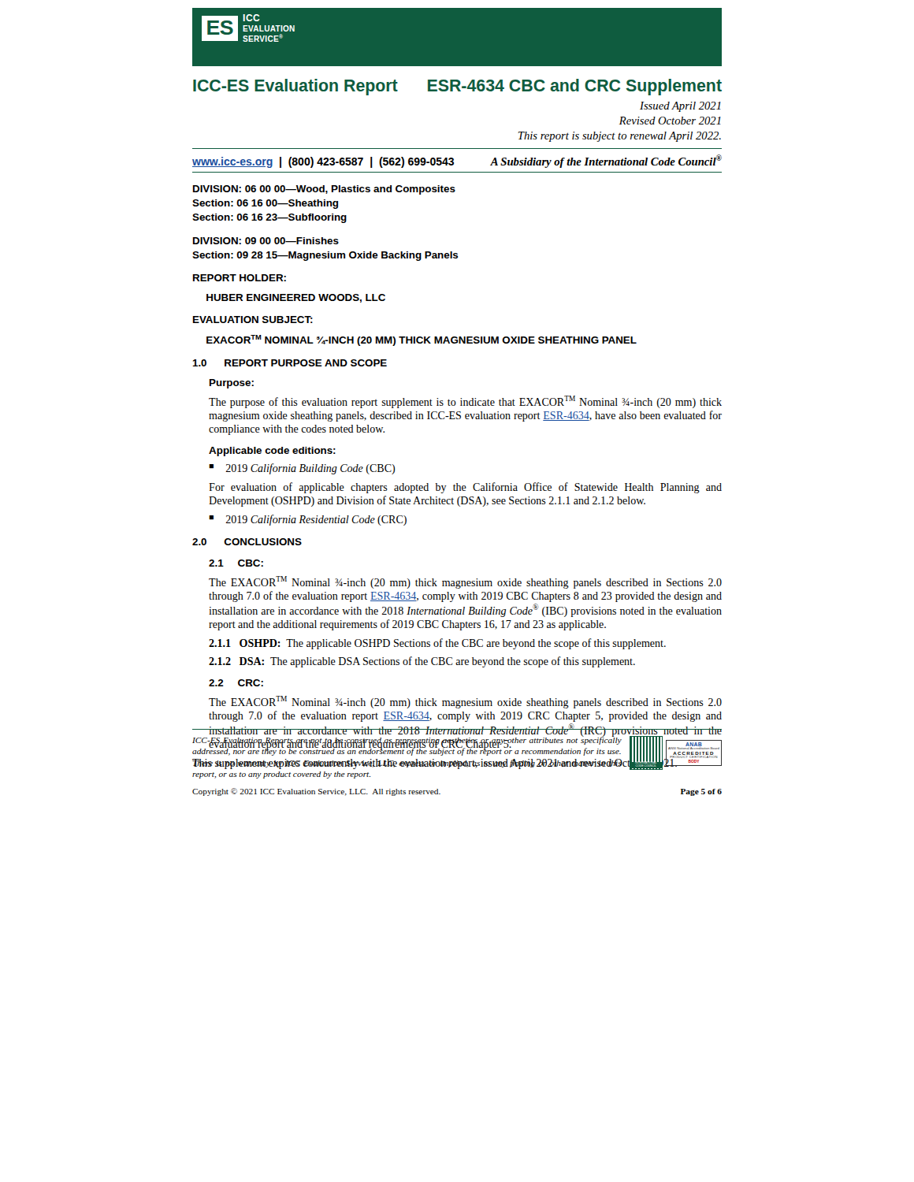ES
ICC
EVALUATION
SERVICE®
ICC-ES Evaluation Report
ESR-4634 CBC and CRC Supplement
Issued April 2021
Revised October 2021
This report is subject to renewal April 2022.
www.icc-es.org | (800) 423-6587 | (562) 699-0543
A Subsidiary of the International Code Council®
DIVISION: 06 00 00—Wood, Plastics and Composites Section: 06 16 00—Sheathing Section: 06 16 23—Subflooring
DIVISION: 09 00 00—Finishes Section: 09 28 15—Magnesium Oxide Backing Panels
REPORT HOLDER:
HUBER ENGINEERED WOODS, LLC
EVALUATION SUBJECT:
EXACORTM NOMINAL ¾-INCH (20 MM) THICK MAGNESIUM OXIDE SHEATHING PANEL
1.0 REPORT PURPOSE AND SCOPE
Purpose:
The purpose of this evaluation report supplement is to indicate that EXACORTM Nominal ¾-inch (20 mm) thick magnesium oxide sheathing panels, described in ICC-ES evaluation report ESR-4634, have also been evaluated for compliance with the codes noted below.
Applicable code editions:
2019 California Building Code (CBC)
For evaluation of applicable chapters adopted by the California Office of Statewide Health Planning and Development (OSHPD) and Division of State Architect (DSA), see Sections 2.1.1 and 2.1.2 below.
2019 California Residential Code (CRC)
2.0 CONCLUSIONS
2.1 CBC:
The EXACORTM Nominal ¾-inch (20 mm) thick magnesium oxide sheathing panels described in Sections 2.0 through 7.0 of the evaluation report ESR-4634, comply with 2019 CBC Chapters 8 and 23 provided the design and installation are in accordance with the 2018 International Building Code® (IBC) provisions noted in the evaluation report and the additional requirements of 2019 CBC Chapters 16, 17 and 23 as applicable.
2.1.1 OSHPD: The applicable OSHPD Sections of the CBC are beyond the scope of this supplement.
2.1.2 DSA: The applicable DSA Sections of the CBC are beyond the scope of this supplement.
2.2 CRC:
The EXACORTM Nominal ¾-inch (20 mm) thick magnesium oxide sheathing panels described in Sections 2.0 through 7.0 of the evaluation report ESR-4634, comply with 2019 CRC Chapter 5, provided the design and installation are in accordance with the 2018 International Residential Code® (IRC) provisions noted in the evaluation report and the additional requirements of CRC Chapter 5.
This supplement expires concurrently with the evaluation report, issued April 2021 and revised October 2021.
ICC-ES Evaluation Reports are not to be construed as representing aesthetics or any other attributes not specifically addressed, nor are they to be construed as an endorsement of the subject of the report or a recommendation for its use. There is no warranty by ICC Evaluation Service, LLC, express or implied, as to any finding or other matter in this report, or as to any product covered by the report.
ANAB
ANSI National Accreditation Board
ACCREDITED
PRODUCT CERTIFICATION
BODY
Copyright © 2021 ICC Evaluation Service, LLC. All rights reserved.
Page 5 of 6